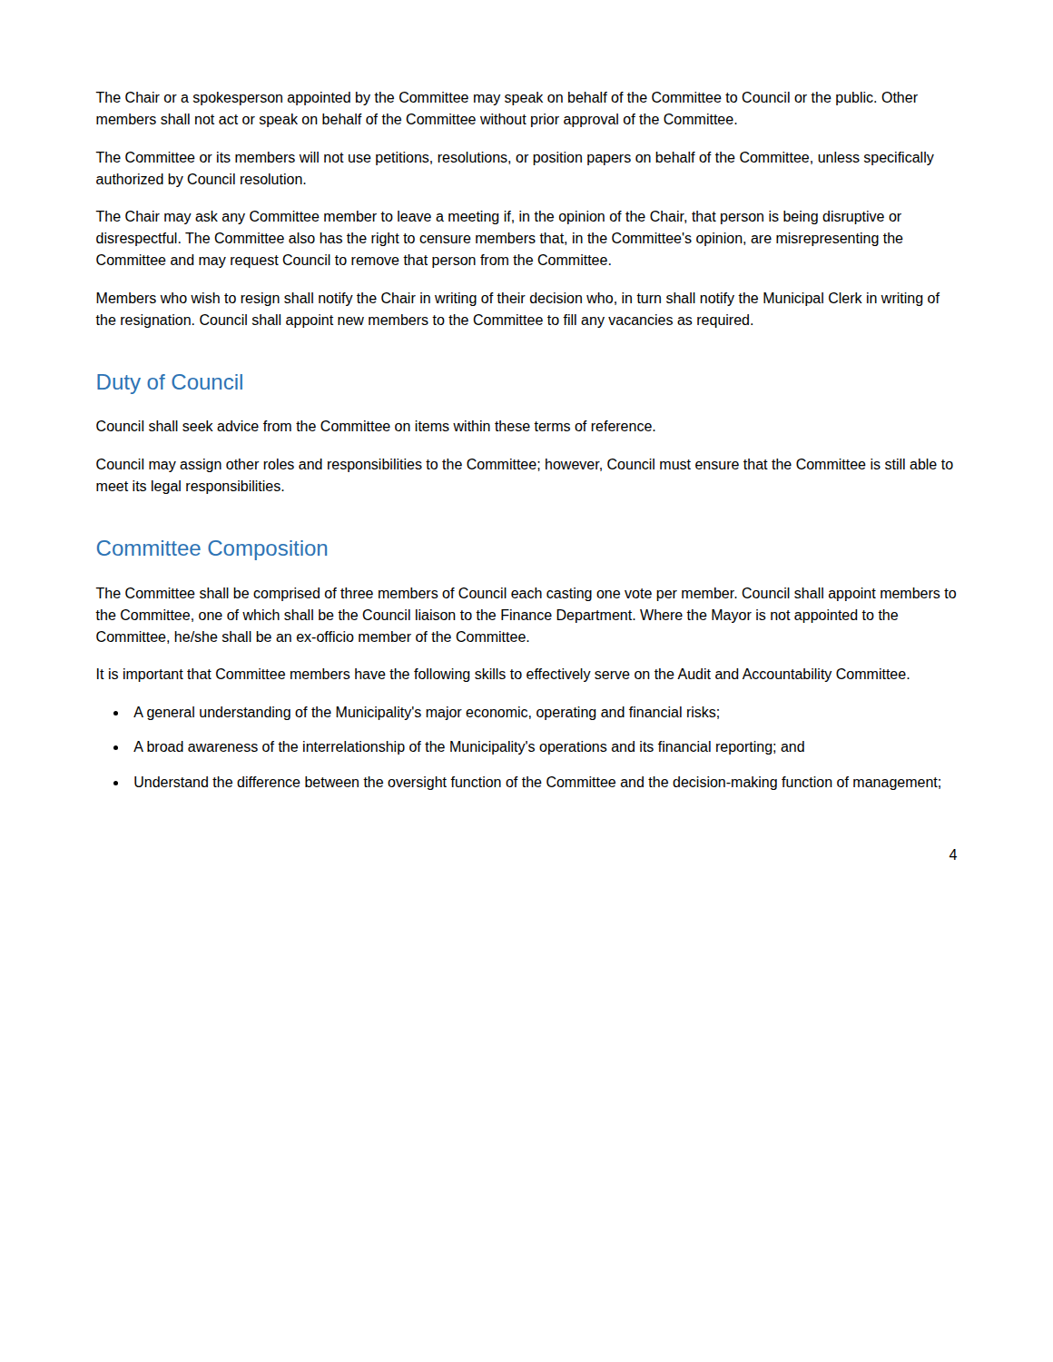The Chair or a spokesperson appointed by the Committee may speak on behalf of the Committee to Council or the public. Other members shall not act or speak on behalf of the Committee without prior approval of the Committee.
The Committee or its members will not use petitions, resolutions, or position papers on behalf of the Committee, unless specifically authorized by Council resolution.
The Chair may ask any Committee member to leave a meeting if, in the opinion of the Chair, that person is being disruptive or disrespectful. The Committee also has the right to censure members that, in the Committee's opinion, are misrepresenting the Committee and may request Council to remove that person from the Committee.
Members who wish to resign shall notify the Chair in writing of their decision who, in turn shall notify the Municipal Clerk in writing of the resignation. Council shall appoint new members to the Committee to fill any vacancies as required.
Duty of Council
Council shall seek advice from the Committee on items within these terms of reference.
Council may assign other roles and responsibilities to the Committee; however, Council must ensure that the Committee is still able to meet its legal responsibilities.
Committee Composition
The Committee shall be comprised of three members of Council each casting one vote per member. Council shall appoint members to the Committee, one of which shall be the Council liaison to the Finance Department. Where the Mayor is not appointed to the Committee, he/she shall be an ex-officio member of the Committee.
It is important that Committee members have the following skills to effectively serve on the Audit and Accountability Committee.
A general understanding of the Municipality's major economic, operating and financial risks;
A broad awareness of the interrelationship of the Municipality's operations and its financial reporting; and
Understand the difference between the oversight function of the Committee and the decision-making function of management;
4